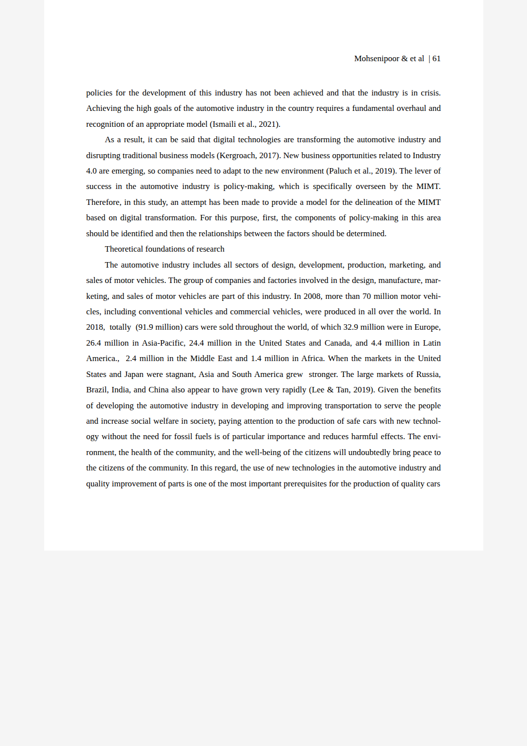Mohsenipoor & et al | 61
policies for the development of this industry has not been achieved and that the industry is in crisis. Achieving the high goals of the automotive industry in the country requires a fundamental overhaul and recognition of an appropriate model (Ismaili et al., 2021).
As a result, it can be said that digital technologies are transforming the automotive industry and disrupting traditional business models (Kergroach, 2017). New business opportunities related to Industry 4.0 are emerging, so companies need to adapt to the new environment (Paluch et al., 2019). The lever of success in the automotive industry is policy-making, which is specifically overseen by the MIMT. Therefore, in this study, an attempt has been made to provide a model for the delineation of the MIMT based on digital transformation. For this purpose, first, the components of policy-making in this area should be identified and then the relationships between the factors should be determined.
Theoretical foundations of research
The automotive industry includes all sectors of design, development, production, marketing, and sales of motor vehicles. The group of companies and factories involved in the design, manufacture, marketing, and sales of motor vehicles are part of this industry. In 2008, more than 70 million motor vehicles, including conventional vehicles and commercial vehicles, were produced in all over the world. In 2018, totally (91.9 million) cars were sold throughout the world, of which 32.9 million were in Europe, 26.4 million in Asia-Pacific, 24.4 million in the United States and Canada, and 4.4 million in Latin America., 2.4 million in the Middle East and 1.4 million in Africa. When the markets in the United States and Japan were stagnant, Asia and South America grew stronger. The large markets of Russia, Brazil, India, and China also appear to have grown very rapidly (Lee & Tan, 2019). Given the benefits of developing the automotive industry in developing and improving transportation to serve the people and increase social welfare in society, paying attention to the production of safe cars with new technology without the need for fossil fuels is of particular importance and reduces harmful effects. The environment, the health of the community, and the well-being of the citizens will undoubtedly bring peace to the citizens of the community. In this regard, the use of new technologies in the automotive industry and quality improvement of parts is one of the most important prerequisites for the production of quality cars